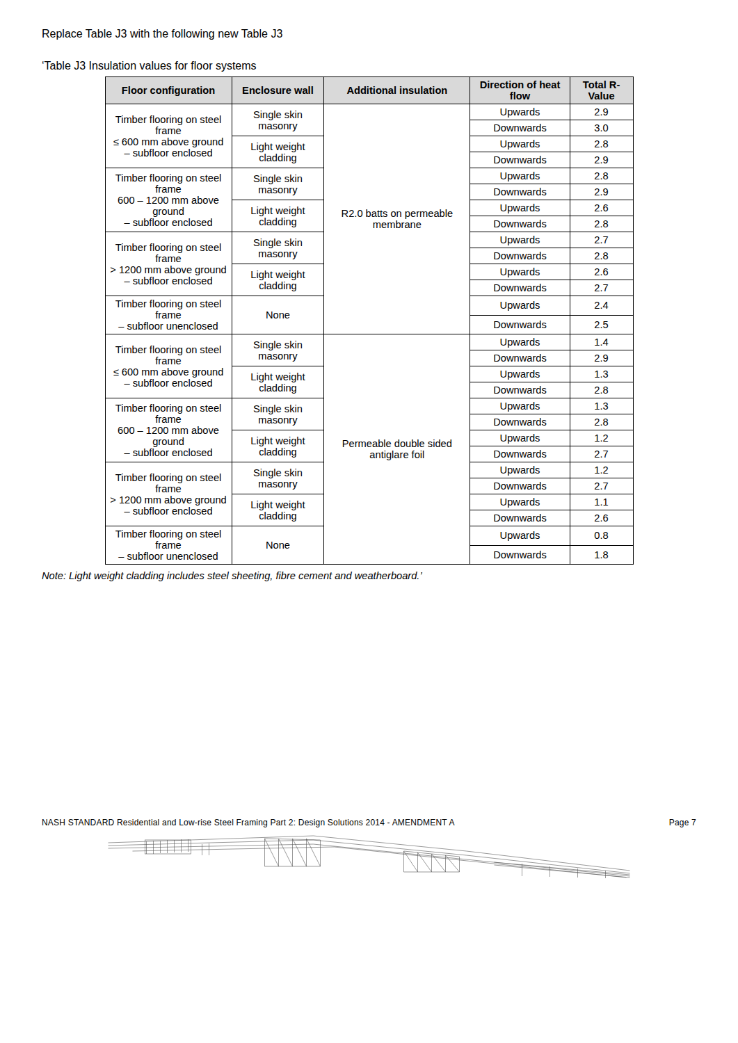Replace Table J3 with the following new Table J3
‘Table J3 Insulation values for floor systems
| Floor configuration | Enclosure wall | Additional insulation | Direction of heat flow | Total R-Value |
| --- | --- | --- | --- | --- |
| Timber flooring on steel frame ≤ 600 mm above ground – subfloor enclosed | Single skin masonry | R2.0 batts on permeable membrane | Upwards | 2.9 |
| Downwards | 3.0 |
| Light weight cladding | Upwards | 2.8 |
| Downwards | 2.9 |
| Timber flooring on steel frame 600 – 1200 mm above ground – subfloor enclosed | Single skin masonry | Upwards | 2.8 |
| Downwards | 2.9 |
| Light weight cladding | Upwards | 2.6 |
| Downwards | 2.8 |
| Timber flooring on steel frame > 1200 mm above ground – subfloor enclosed | Single skin masonry | Upwards | 2.7 |
| Downwards | 2.8 |
| Light weight cladding | Upwards | 2.6 |
| Downwards | 2.7 |
| Timber flooring on steel frame – subfloor unenclosed | None | Upwards | 2.4 |
| Downwards | 2.5 |
| Timber flooring on steel frame ≤ 600 mm above ground – subfloor enclosed | Single skin masonry | Permeable double sided antiglare foil | Upwards | 1.4 |
| Downwards | 2.9 |
| Light weight cladding | Upwards | 1.3 |
| Downwards | 2.8 |
| Timber flooring on steel frame 600 – 1200 mm above ground – subfloor enclosed | Single skin masonry | Upwards | 1.3 |
| Downwards | 2.8 |
| Light weight cladding | Upwards | 1.2 |
| Downwards | 2.7 |
| Timber flooring on steel frame > 1200 mm above ground – subfloor enclosed | Single skin masonry | Upwards | 1.2 |
| Downwards | 2.7 |
| Light weight cladding | Upwards | 1.1 |
| Downwards | 2.6 |
| Timber flooring on steel frame – subfloor unenclosed | None | Upwards | 0.8 |
| Downwards | 1.8 |
Note: Light weight cladding includes steel sheeting, fibre cement and weatherboard.’
NASH STANDARD Residential and Low-rise Steel Framing Part 2: Design Solutions 2014 - AMENDMENT A Page 7